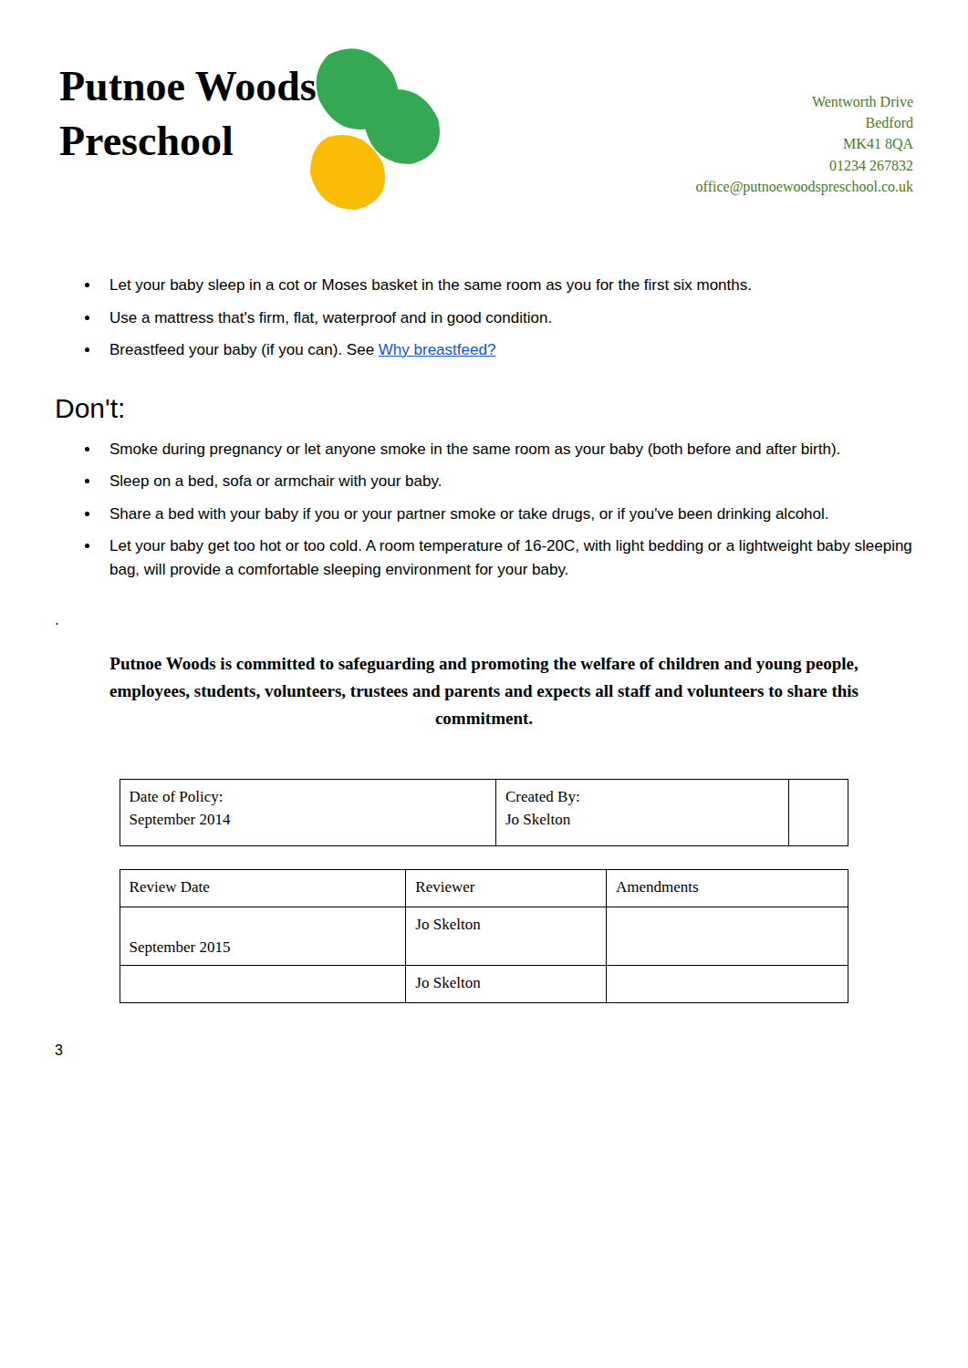Wentworth Drive
Bedford
MK41 8QA
01234 267832
office@putnoewoodspreschool.co.uk
Let your baby sleep in a cot or Moses basket in the same room as you for the first six months.
Use a mattress that's firm, flat, waterproof and in good condition.
Breastfeed your baby (if you can). See Why breastfeed?
Don't:
Smoke during pregnancy or let anyone smoke in the same room as your baby (both before and after birth).
Sleep on a bed, sofa or armchair with your baby.
Share a bed with your baby if you or your partner smoke or take drugs, or if you've been drinking alcohol.
Let your baby get too hot or too cold. A room temperature of 16-20C, with light bedding or a lightweight baby sleeping bag, will provide a comfortable sleeping environment for your baby.
.
Putnoe Woods is committed to safeguarding and promoting the welfare of children and young people, employees, students, volunteers, trustees and parents and expects all staff and volunteers to share this commitment.
| Date of Policy: September 2014 | Created By: Jo Skelton | |
| Review Date | Reviewer | Amendments |
| September 2015 | Jo Skelton | |
| | Jo Skelton | |
3